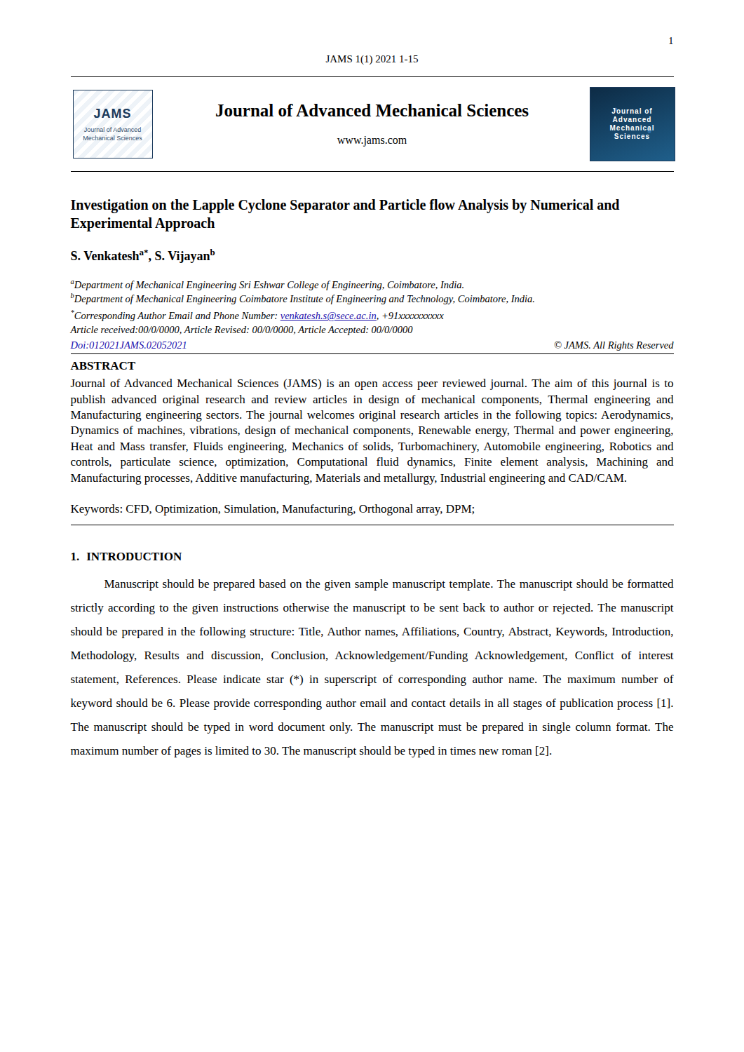1
JAMS 1(1) 2021 1-15
JAMS Journal of Advanced
Mechanical Sciences
Journal of Advanced Mechanical Sciences
www.jams.com
Journal of Advanced
Mechanical Sciences
Investigation on the Lapple Cyclone Separator and Particle flow Analysis by Numerical and Experimental Approach
S. Venkatesha*, S. Vijayanb
aDepartment of Mechanical Engineering Sri Eshwar College of Engineering, Coimbatore, India.
bDepartment of Mechanical Engineering Coimbatore Institute of Engineering and Technology, Coimbatore, India.
*Corresponding Author Email and Phone Number: venkatesh.s@sece.ac.in, +91xxxxxxxxxx
Article received:00/0/0000, Article Revised: 00/0/0000, Article Accepted: 00/0/0000
Doi:012021JAMS.02052021 © JAMS. All Rights Reserved
Abstract
Journal of Advanced Mechanical Sciences (JAMS) is an open access peer reviewed journal. The aim of this journal is to publish advanced original research and review articles in design of mechanical components, Thermal engineering and Manufacturing engineering sectors. The journal welcomes original research articles in the following topics: Aerodynamics, Dynamics of machines, vibrations, design of mechanical components, Renewable energy, Thermal and power engineering, Heat and Mass transfer, Fluids engineering, Mechanics of solids, Turbomachinery, Automobile engineering, Robotics and controls, particulate science, optimization, Computational fluid dynamics, Finite element analysis, Machining and Manufacturing processes, Additive manufacturing, Materials and metallurgy, Industrial engineering and CAD/CAM.
Keywords: CFD, Optimization, Simulation, Manufacturing, Orthogonal array, DPM;
1. INTRODUCTION
Manuscript should be prepared based on the given sample manuscript template. The manuscript should be formatted strictly according to the given instructions otherwise the manuscript to be sent back to author or rejected. The manuscript should be prepared in the following structure: Title, Author names, Affiliations, Country, Abstract, Keywords, Introduction, Methodology, Results and discussion, Conclusion, Acknowledgement/Funding Acknowledgement, Conflict of interest statement, References. Please indicate star (*) in superscript of corresponding author name. The maximum number of keyword should be 6. Please provide corresponding author email and contact details in all stages of publication process [1]. The manuscript should be typed in word document only. The manuscript must be prepared in single column format. The maximum number of pages is limited to 30. The manuscript should be typed in times new roman [2].